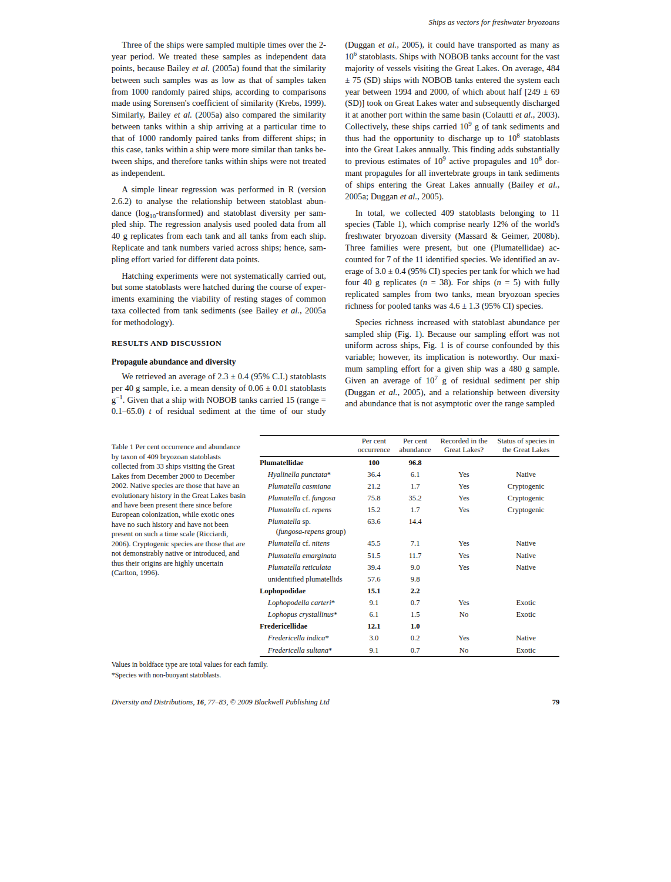Ships as vectors for freshwater bryozoans
Three of the ships were sampled multiple times over the 2-year period. We treated these samples as independent data points, because Bailey et al. (2005a) found that the similarity between such samples was as low as that of samples taken from 1000 randomly paired ships, according to comparisons made using Sorensen's coefficient of similarity (Krebs, 1999). Similarly, Bailey et al. (2005a) also compared the similarity between tanks within a ship arriving at a particular time to that of 1000 randomly paired tanks from different ships; in this case, tanks within a ship were more similar than tanks between ships, and therefore tanks within ships were not treated as independent.
A simple linear regression was performed in R (version 2.6.2) to analyse the relationship between statoblast abundance (log10-transformed) and statoblast diversity per sampled ship. The regression analysis used pooled data from all 40 g replicates from each tank and all tanks from each ship. Replicate and tank numbers varied across ships; hence, sampling effort varied for different data points.
Hatching experiments were not systematically carried out, but some statoblasts were hatched during the course of experiments examining the viability of resting stages of common taxa collected from tank sediments (see Bailey et al., 2005a for methodology).
Results and discussion
Propagule abundance and diversity
We retrieved an average of 2.3 ± 0.4 (95% C.I.) statoblasts per 40 g sample, i.e. a mean density of 0.06 ± 0.01 statoblasts g−1. Given that a ship with NOBOB tanks carried 15 (range = 0.1–65.0) t of residual sediment at the time of our study (Duggan et al., 2005), it could have transported as many as 106 statoblasts. Ships with NOBOB tanks account for the vast majority of vessels visiting the Great Lakes. On average, 484 ± 75 (SD) ships with NOBOB tanks entered the system each year between 1994 and 2000, of which about half [249 ± 69 (SD)] took on Great Lakes water and subsequently discharged it at another port within the same basin (Colautti et al., 2003). Collectively, these ships carried 109 g of tank sediments and thus had the opportunity to discharge up to 108 statoblasts into the Great Lakes annually. This finding adds substantially to previous estimates of 109 active propagules and 108 dormant propagules for all invertebrate groups in tank sediments of ships entering the Great Lakes annually (Bailey et al., 2005a; Duggan et al., 2005).
In total, we collected 409 statoblasts belonging to 11 species (Table 1), which comprise nearly 12% of the world's freshwater bryozoan diversity (Massard & Geimer, 2008b). Three families were present, but one (Plumatellidae) accounted for 7 of the 11 identified species. We identified an average of 3.0 ± 0.4 (95% CI) species per tank for which we had four 40 g replicates (n = 38). For ships (n = 5) with fully replicated samples from two tanks, mean bryozoan species richness for pooled tanks was 4.6 ± 1.3 (95% CI) species.
Species richness increased with statoblast abundance per sampled ship (Fig. 1). Because our sampling effort was not uniform across ships, Fig. 1 is of course confounded by this variable; however, its implication is noteworthy. Our maximum sampling effort for a given ship was a 480 g sample. Given an average of 107 g of residual sediment per ship (Duggan et al., 2005), and a relationship between diversity and abundance that is not asymptotic over the range sampled
Table 1 Per cent occurrence and abundance by taxon of 409 bryozoan statoblasts collected from 33 ships visiting the Great Lakes from December 2000 to December 2002. Native species are those that have an evolutionary history in the Great Lakes basin and have been present there since before European colonization, while exotic ones have no such history and have not been present on such a time scale (Ricciardi, 2006). Cryptogenic species are those that are not demonstrably native or introduced, and thus their origins are highly uncertain (Carlton, 1996).
| | Per cent occurrence | Per cent abundance | Recorded in the Great Lakes? | Status of species in the Great Lakes |
| --- | --- | --- | --- | --- |
| Plumatellidae | 100 | 96.8 | | |
| Hyalinella punctata * | 36.4 | 6.1 | Yes | Native |
| Plumatella casmiana | 21.2 | 1.7 | Yes | Cryptogenic |
| Plumatella cf. fungosa | 75.8 | 35.2 | Yes | Cryptogenic |
| Plumatella cf. repens | 15.2 | 1.7 | Yes | Cryptogenic |
| Plumatella sp. ( fungosa-repens group) | 63.6 | 14.4 | | |
| Plumatella cf. nitens | 45.5 | 7.1 | Yes | Native |
| Plumatella emarginata | 51.5 | 11.7 | Yes | Native |
| Plumatella reticulata | 39.4 | 9.0 | Yes | Native |
| unidentified plumatellids | 57.6 | 9.8 | | |
| Lophopodidae | 15.1 | 2.2 | | |
| Lophopodella carteri * | 9.1 | 0.7 | Yes | Exotic |
| Lophopus crystallinus * | 6.1 | 1.5 | No | Exotic |
| Fredericellidae | 12.1 | 1.0 | | |
| Fredericella indica * | 3.0 | 0.2 | Yes | Native |
| Fredericella sultana * | 9.1 | 0.7 | No | Exotic |
Values in boldface type are total values for each family.
*Species with non-buoyant statoblasts.
Diversity and Distributions, 16, 77–83, © 2009 Blackwell Publishing Ltd 79